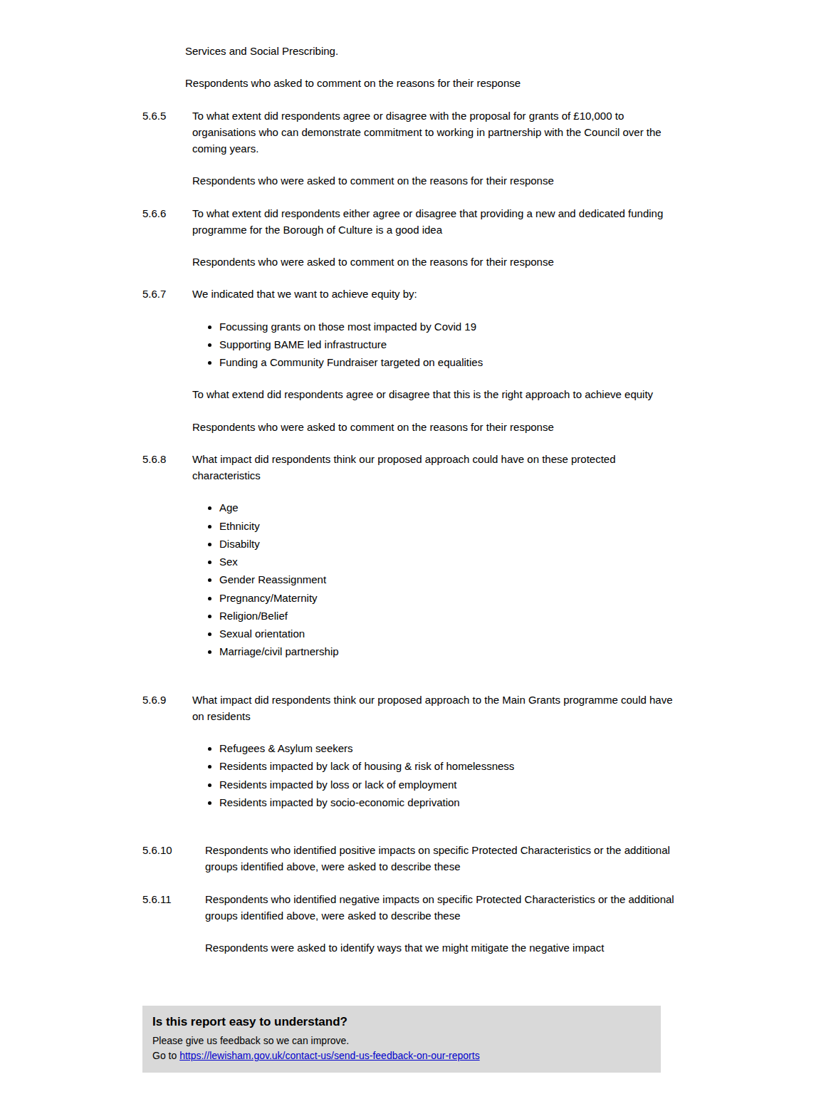Services and Social Prescribing.
Respondents who asked to comment on the reasons for their response
5.6.5
To what extent did respondents agree or disagree with the proposal for grants of £10,000 to organisations who can demonstrate commitment to working in partnership with the Council over the coming years.
Respondents who were asked to comment on the reasons for their response
5.6.6
To what extent did respondents either agree or disagree that providing a new and dedicated funding programme for the Borough of Culture is a good idea
Respondents who were asked to comment on the reasons for their response
5.6.7
We indicated that we want to achieve equity by:
Focussing grants on those most impacted by Covid 19
Supporting BAME led infrastructure
Funding a Community Fundraiser targeted on equalities
To what extend did respondents agree or disagree that this is the right approach to achieve equity
Respondents who were asked to comment on the reasons for their response
5.6.8
What impact did respondents think our proposed approach could have on these protected characteristics
Age
Ethnicity
Disabilty
Sex
Gender Reassignment
Pregnancy/Maternity
Religion/Belief
Sexual orientation
Marriage/civil partnership
5.6.9
What impact did respondents think our proposed approach to the Main Grants programme could have on residents
Refugees & Asylum seekers
Residents impacted by lack of housing & risk of homelessness
Residents impacted by loss or lack of employment
Residents impacted by socio-economic deprivation
5.6.10
Respondents who identified positive impacts on specific Protected Characteristics or the additional groups identified above, were asked to describe these
5.6.11
Respondents who identified negative impacts on specific Protected Characteristics or the additional groups identified above, were asked to describe these
Respondents were asked to identify ways that we might mitigate the negative impact
Is this report easy to understand?
Please give us feedback so we can improve.
Go to https://lewisham.gov.uk/contact-us/send-us-feedback-on-our-reports